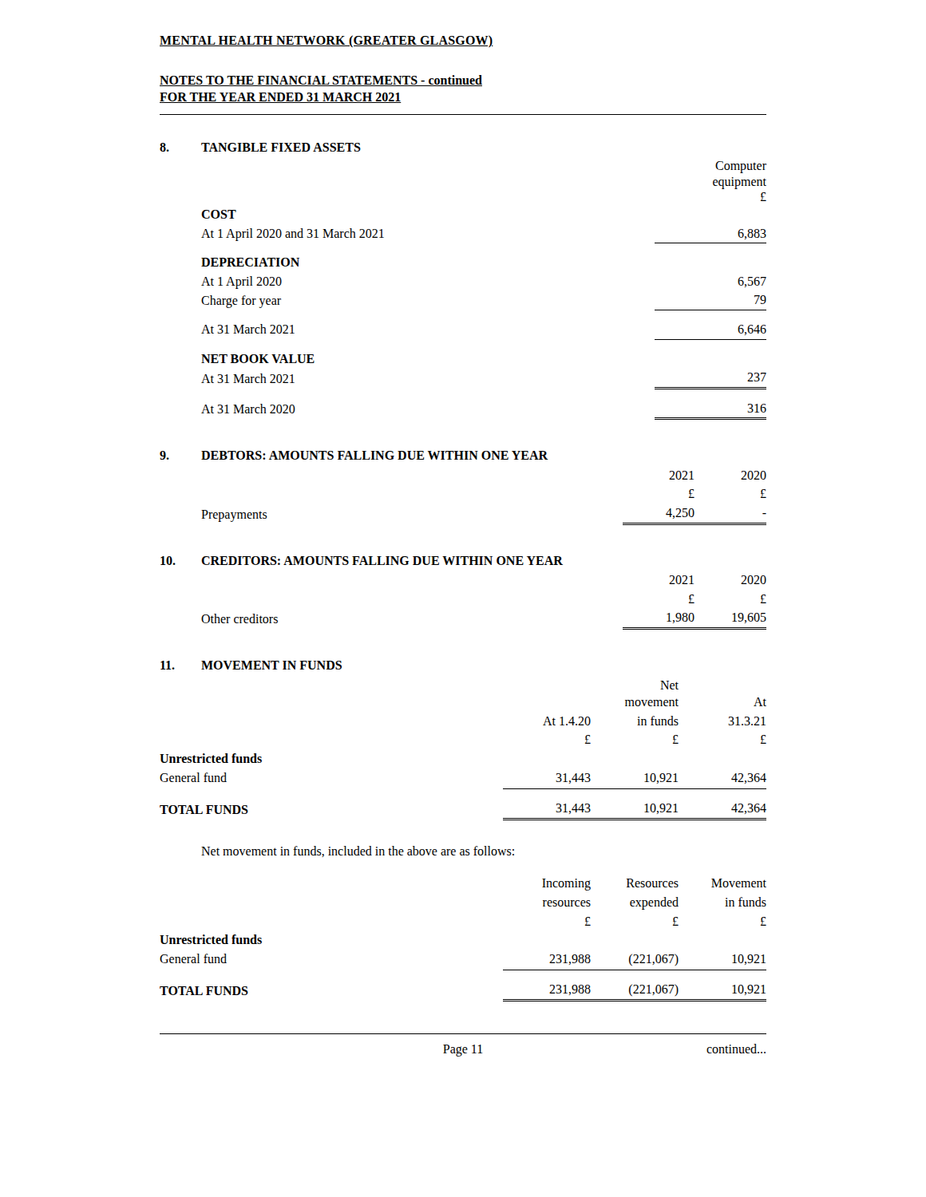MENTAL HEALTH NETWORK (GREATER GLASGOW)
NOTES TO THE FINANCIAL STATEMENTS - continued
FOR THE YEAR ENDED 31 MARCH 2021
8.
Tangible fixed assets
| | Computer equipment £ |
| COST | |
| At 1 April 2020 and 31 March 2021 | 6,883 |
| DEPRECIATION | |
| At 1 April 2020 | 6,567 |
| Charge for year | 79 |
| At 31 March 2021 | 6,646 |
| NET BOOK VALUE | |
| At 31 March 2021 | 237 |
| At 31 March 2020 | 316 |
9.
Debtors: amounts falling due within one year
| | 2021 | 2020 |
| | £ | £ |
| Prepayments | 4,250 | - |
10.
Creditors: amounts falling due within one year
| | 2021 | 2020 |
| | £ | £ |
| Other creditors | 1,980 | 19,605 |
11.
Movement in funds
| | | Net movement | At |
| | At 1.4.20 | in funds | 31.3.21 |
| | £ | £ | £ |
| Unrestricted funds | | | |
| General fund | 31,443 | 10,921 | 42,364 |
| TOTAL FUNDS | 31,443 | 10,921 | 42,364 |
Net movement in funds, included in the above are as follows:
| | Incoming | Resources | Movement |
| | resources | expended | in funds |
| | £ | £ | £ |
| Unrestricted funds | | | |
| General fund | 231,988 | (221,067) | 10,921 |
| TOTAL FUNDS | 231,988 | (221,067) | 10,921 |
Page 11
continued...